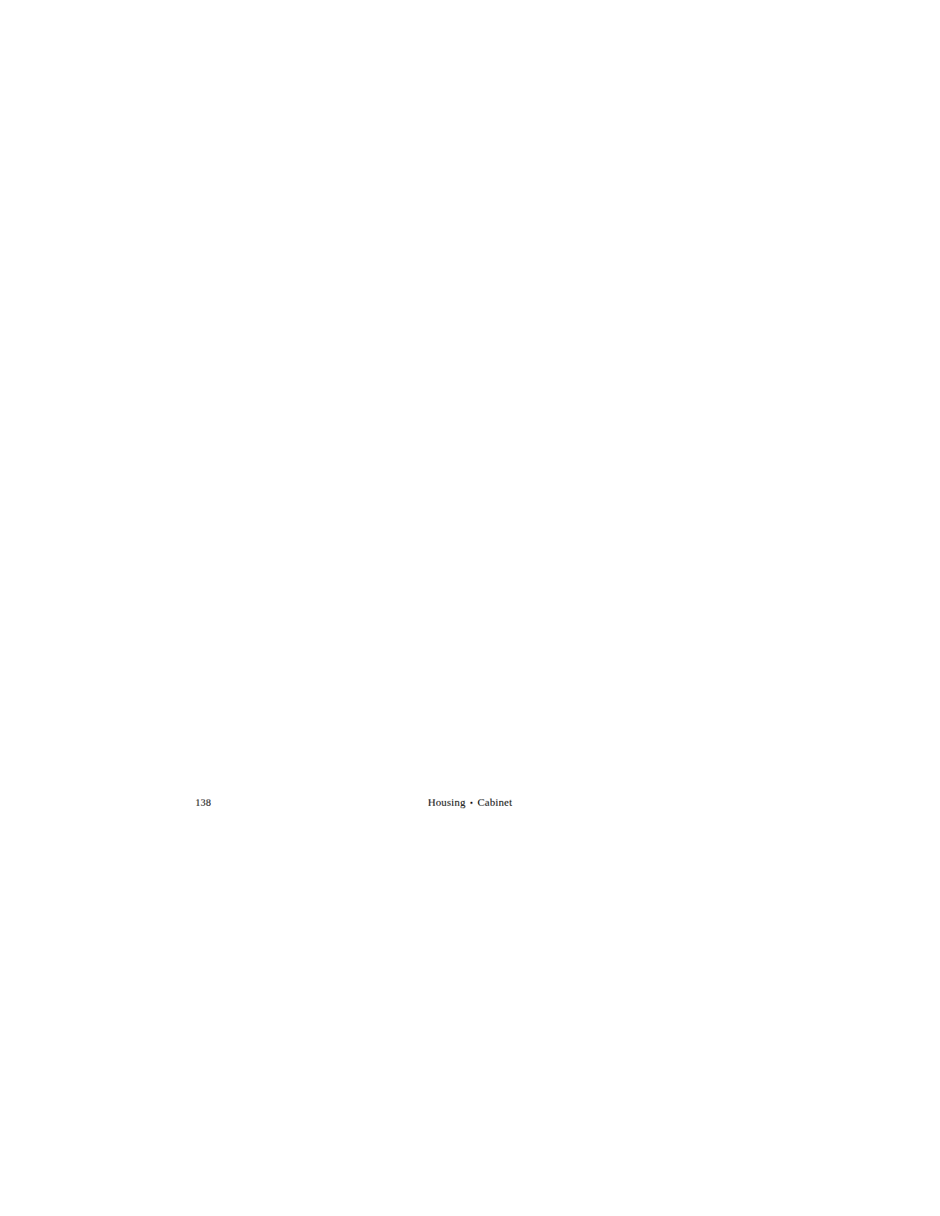138
Housing•Cabinet